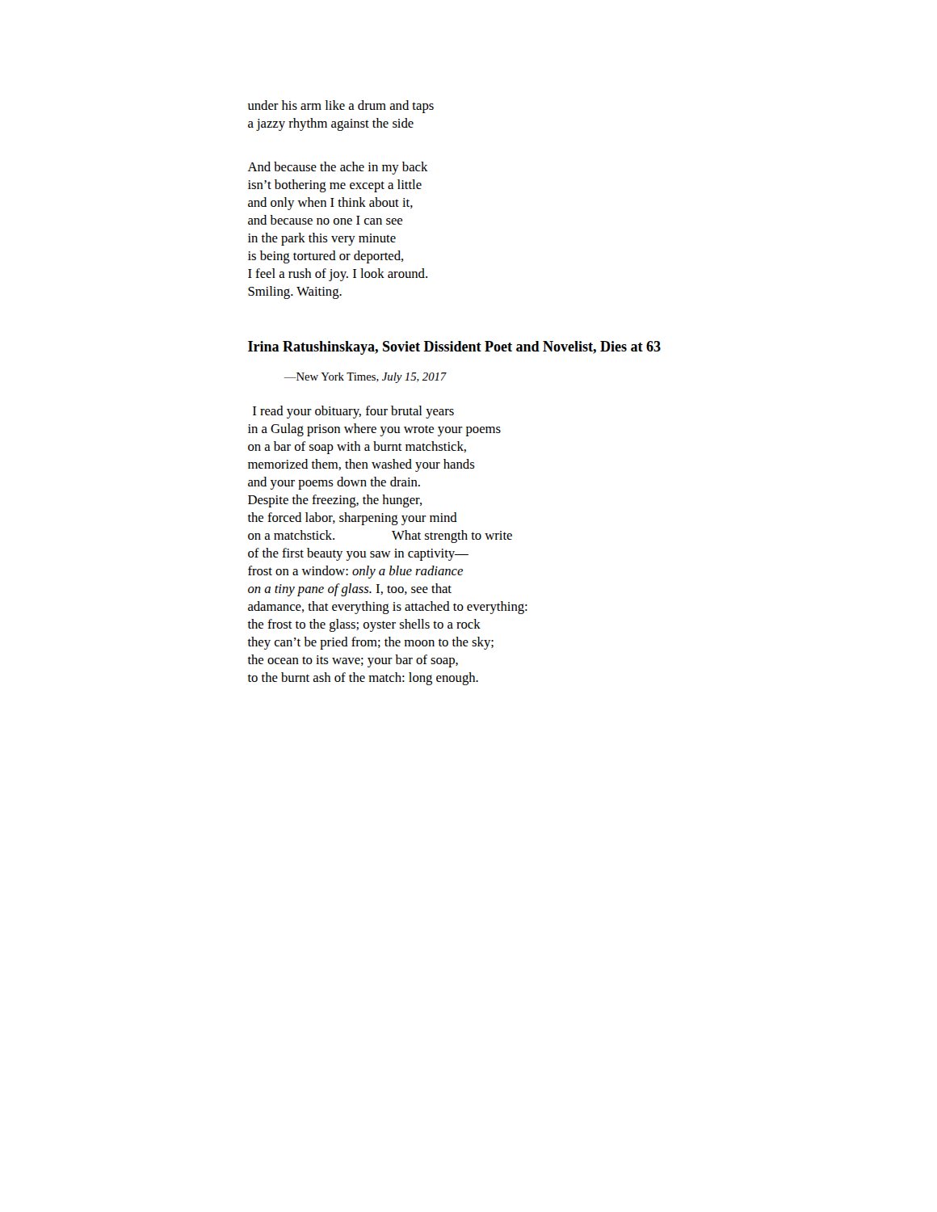under his arm like a drum and taps
a jazzy rhythm against the side
And because the ache in my back
isn’t bothering me except a little
and only when I think about it,
and because no one I can see
in the park this very minute
is being tortured or deported,
I feel a rush of joy. I look around.
Smiling. Waiting.
Irina Ratushinskaya, Soviet Dissident Poet and Novelist, Dies at 63
—New York Times, July 15, 2017
I read your obituary, four brutal years
in a Gulag prison where you wrote your poems
on a bar of soap with a burnt matchstick,
memorized them, then washed your hands
and your poems down the drain.
Despite the freezing, the hunger,
the forced labor, sharpening your mind
on a matchstick. What strength to write
of the first beauty you saw in captivity—
frost on a window: only a blue radiance
on a tiny pane of glass. I, too, see that
adamance, that everything is attached to everything:
the frost to the glass; oyster shells to a rock
they can’t be pried from; the moon to the sky;
the ocean to its wave; your bar of soap,
to the burnt ash of the match: long enough.